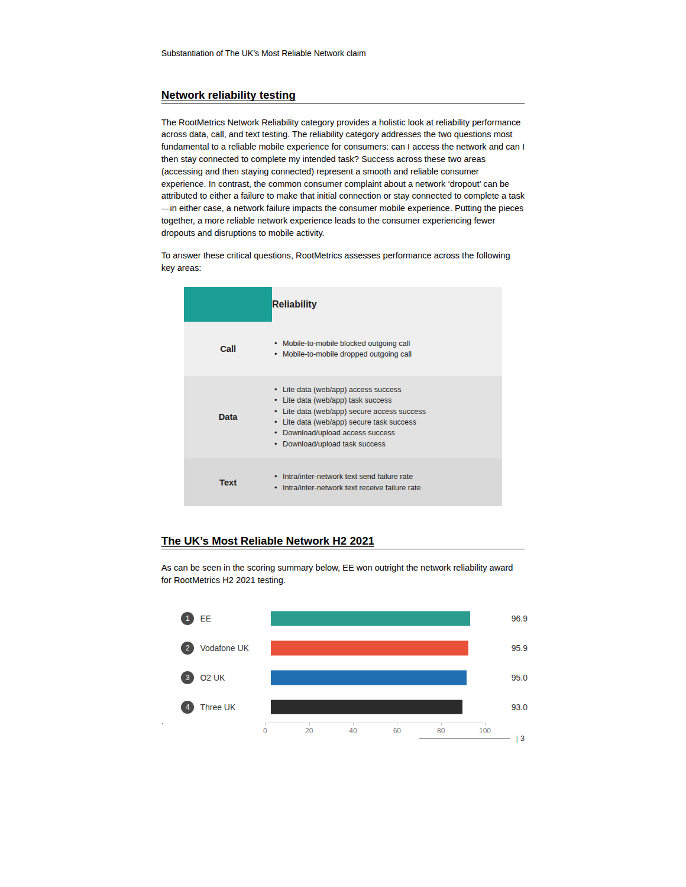Substantiation of The UK’s Most Reliable Network claim
Network reliability testing
The RootMetrics Network Reliability category provides a holistic look at reliability performance across data, call, and text testing. The reliability category addresses the two questions most fundamental to a reliable mobile experience for consumers: can I access the network and can I then stay connected to complete my intended task? Success across these two areas (accessing and then staying connected) represent a smooth and reliable consumer experience. In contrast, the common consumer complaint about a network ‘dropout’ can be attributed to either a failure to make that initial connection or stay connected to complete a task—in either case, a network failure impacts the consumer mobile experience. Putting the pieces together, a more reliable network experience leads to the consumer experiencing fewer dropouts and disruptions to mobile activity.
To answer these critical questions, RootMetrics assesses performance across the following key areas:
| | Reliability |
| Call | Mobile-to-mobile blocked outgoing call Mobile-to-mobile dropped outgoing call |
| Data | Lite data (web/app) access success Lite data (web/app) task success Lite data (web/app) secure access success Lite data (web/app) secure task success Download/upload access success Download/upload task success |
| Text | Intra/inter-network text send failure rate Intra/inter-network text receive failure rate |
The UK’s Most Reliable Network H2 2021
As can be seen in the scoring summary below, EE won outright the network reliability award for RootMetrics H2 2021 testing.
1
EE
96.9
2
Vodafone UK
95.9
3
O2 UK
95.0
4
Three UK
93.0
0
20
40
60
80
100
·
| 3